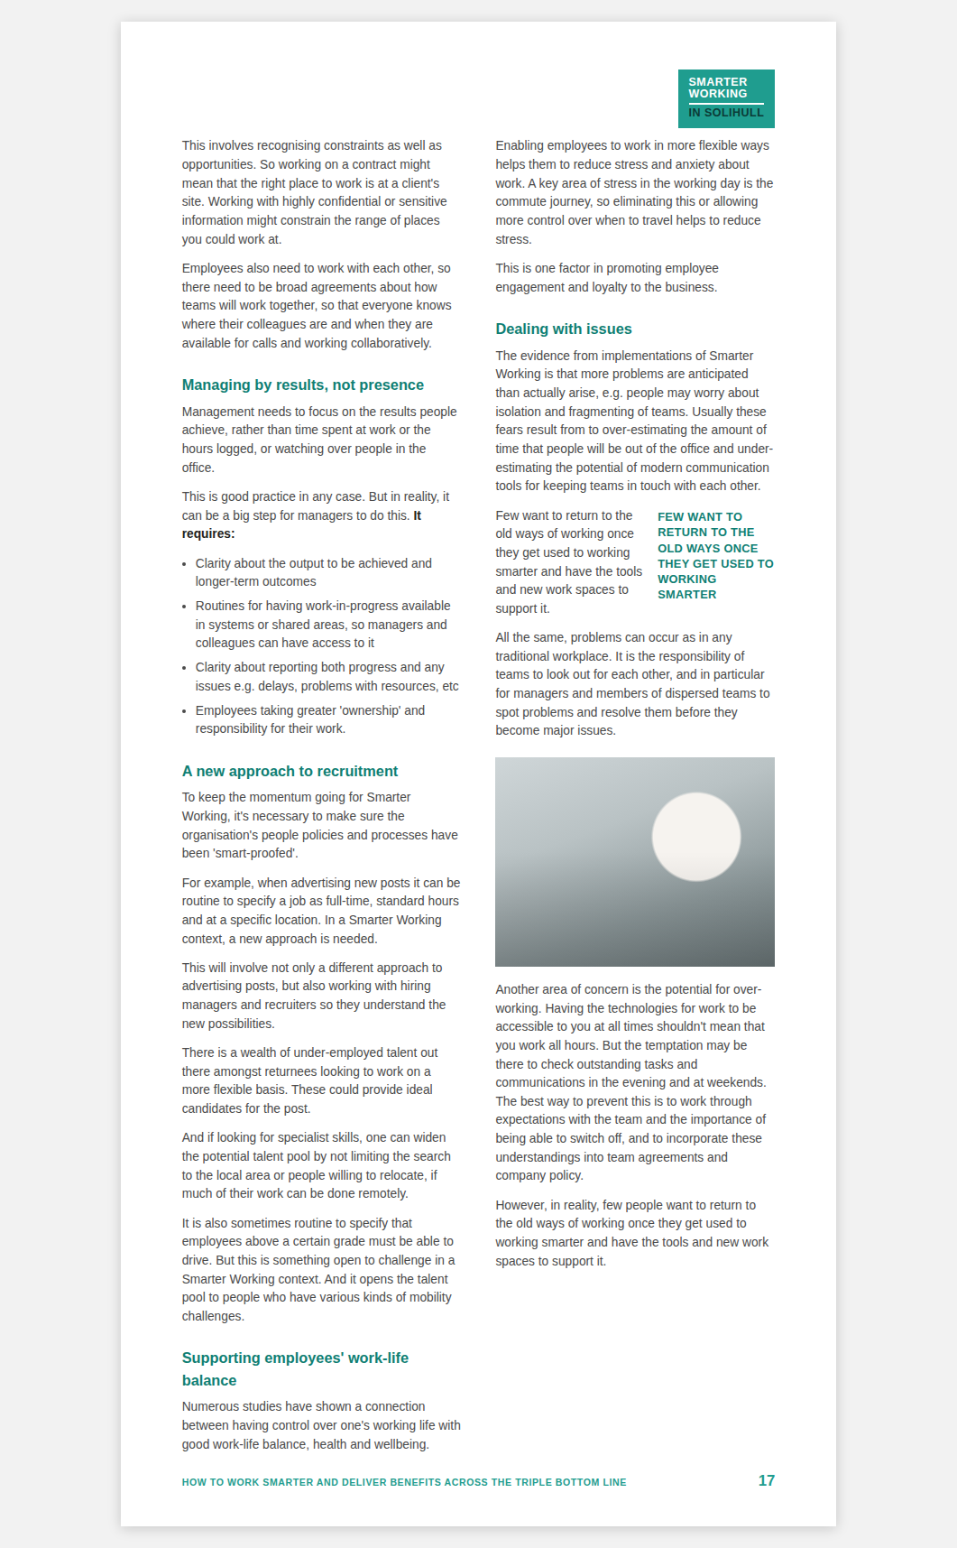Smarter Working in Solihull
This involves recognising constraints as well as opportunities. So working on a contract might mean that the right place to work is at a client's site. Working with highly confidential or sensitive information might constrain the range of places you could work at.
Employees also need to work with each other, so there need to be broad agreements about how teams will work together, so that everyone knows where their colleagues are and when they are available for calls and working collaboratively.
Managing by results, not presence
Management needs to focus on the results people achieve, rather than time spent at work or the hours logged, or watching over people in the office.
This is good practice in any case. But in reality, it can be a big step for managers to do this. It requires:
Clarity about the output to be achieved and longer-term outcomes
Routines for having work-in-progress available in systems or shared areas, so managers and colleagues can have access to it
Clarity about reporting both progress and any issues e.g. delays, problems with resources, etc
Employees taking greater 'ownership' and responsibility for their work.
A new approach to recruitment
To keep the momentum going for Smarter Working, it's necessary to make sure the organisation's people policies and processes have been 'smart-proofed'.
For example, when advertising new posts it can be routine to specify a job as full-time, standard hours and at a specific location. In a Smarter Working context, a new approach is needed.
This will involve not only a different approach to advertising posts, but also working with hiring managers and recruiters so they understand the new possibilities.
There is a wealth of under-employed talent out there amongst returnees looking to work on a more flexible basis. These could provide ideal candidates for the post.
And if looking for specialist skills, one can widen the potential talent pool by not limiting the search to the local area or people willing to relocate, if much of their work can be done remotely.
It is also sometimes routine to specify that employees above a certain grade must be able to drive. But this is something open to challenge in a Smarter Working context. And it opens the talent pool to people who have various kinds of mobility challenges.
Supporting employees' work-life balance
Numerous studies have shown a connection between having control over one's working life with good work-life balance, health and wellbeing.
Enabling employees to work in more flexible ways helps them to reduce stress and anxiety about work. A key area of stress in the working day is the commute journey, so eliminating this or allowing more control over when to travel helps to reduce stress.
This is one factor in promoting employee engagement and loyalty to the business.
Dealing with issues
The evidence from implementations of Smarter Working is that more problems are anticipated than actually arise, e.g. people may worry about isolation and fragmenting of teams. Usually these fears result from to over-estimating the amount of time that people will be out of the office and under-estimating the potential of modern communication tools for keeping teams in touch with each other.
Few want to return to the old ways once they get used to working smarter
Few want to return to the old ways of working once they get used to working smarter and have the tools and new work spaces to support it.
All the same, problems can occur as in any traditional workplace. It is the responsibility of teams to look out for each other, and in particular for managers and members of dispersed teams to spot problems and resolve them before they become major issues.
Another area of concern is the potential for over-working. Having the technologies for work to be accessible to you at all times shouldn't mean that you work all hours. But the temptation may be there to check outstanding tasks and communications in the evening and at weekends. The best way to prevent this is to work through expectations with the team and the importance of being able to switch off, and to incorporate these understandings into team agreements and company policy.
However, in reality, few people want to return to the old ways of working once they get used to working smarter and have the tools and new work spaces to support it.
How to work smarter and deliver benefits across the triple bottom line
17